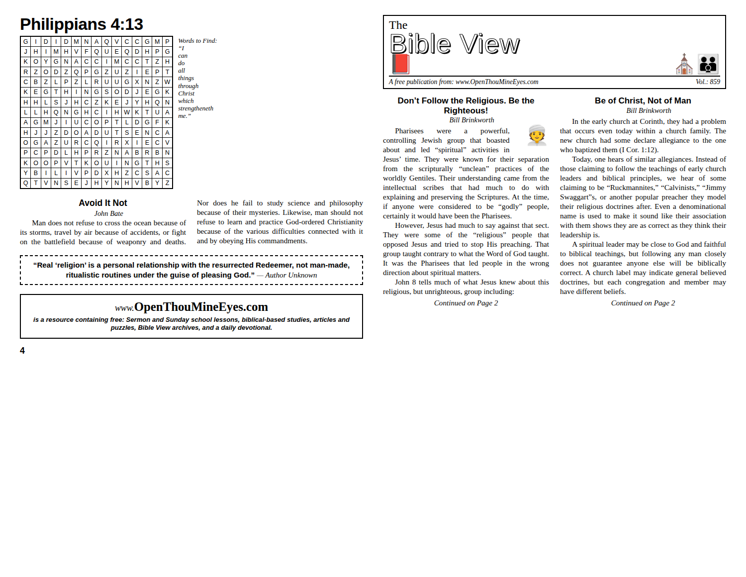Philippians 4:13
| G | I | D | I | D | M | N | A | Q | V | C | C | G | M | P |
| J | H | I | M | H | V | F | Q | U | E | Q | D | H | P | G |
| K | O | Y | G | N | A | C | C | I | M | C | C | T | Z | H |
| R | Z | O | D | Z | Q | P | G | Z | U | Z | I | E | P | T |
| C | B | Z | L | P | Z | L | R | U | U | G | X | N | Z | W |
| K | E | G | T | H | I | N | G | S | O | D | J | E | G | K |
| H | H | L | S | J | H | C | Z | K | E | J | Y | H | Q | N |
| L | L | H | Q | N | G | H | C | I | H | W | K | T | U | A |
| A | G | M | J | I | U | C | O | P | T | L | D | G | F | K |
| H | J | J | Z | D | O | A | D | U | T | S | E | N | C | A |
| O | G | A | Z | U | R | C | Q | I | R | X | I | E | C | V |
| P | C | P | D | L | H | P | R | Z | N | A | B | R | B | N |
| K | O | O | P | V | T | K | O | U | I | N | G | T | H | S |
| Y | B | I | L | I | V | P | D | X | H | Z | C | S | A | C |
| Q | T | V | N | S | E | J | H | Y | N | H | V | B | Y | Z |
Words to Find:
“I
can
do
all
things
through
Christ
which
strengtheneth
me.”
Avoid It Not
John Bate
Man does not refuse to cross the ocean because of its storms, travel by air because of accidents, or fight on the battlefield because of weaponry and deaths. Nor does he fail to study science and philosophy because of their mysteries. Likewise, man should not refuse to learn and practice God-ordered Christianity because of the various difficulties connected with it and by obeying His commandments.
“Real ‘religion’ is a personal relationship with the resurrected Redeemer, not man-made, ritualistic routines under the guise of pleasing God.” — Author Unknown
www. OpenThouMineEyes.com
is a resource containing free: Sermon and Sunday school lessons, biblical-based studies, articles and puzzles, Bible View archives, and a daily devotional.
4
The
Bible View
📕 ⛪👪
A free publication from: www.OpenThouMineEyes.com Vol.: 859
Don’t Follow the Religious. Be the Righteous!
Bill Brinkworth
👳Pharisees were a powerful, controlling Jewish group that boasted about and led “spiritual” activities in Jesus’ time. They were known for their separation from the scripturally “unclean” practices of the worldly Gentiles. Their understanding came from the intellectual scribes that had much to do with explaining and preserving the Scriptures. At the time, if anyone were considered to be “godly” people, certainly it would have been the Pharisees.
However, Jesus had much to say against that sect. They were some of the “religious” people that opposed Jesus and tried to stop His preaching. That group taught contrary to what the Word of God taught. It was the Pharisees that led people in the wrong direction about spiritual matters.
John 8 tells much of what Jesus knew about this religious, but unrighteous, group including:
Continued on Page 2
Be of Christ, Not of Man
Bill Brinkworth
In the early church at Corinth, they had a problem that occurs even today within a church family. The new church had some declare allegiance to the one who baptized them (I Cor. 1:12).
Today, one hears of similar allegiances. Instead of those claiming to follow the teachings of early church leaders and biblical principles, we hear of some claiming to be “Ruckmannites,” “Calvinists,” “Jimmy Swaggart”s, or another popular preacher they model their religious doctrines after. Even a denominational name is used to make it sound like their association with them shows they are as correct as they think their leadership is.
A spiritual leader may be close to God and faithful to biblical teachings, but following any man closely does not guarantee anyone else will be biblically correct. A church label may indicate general believed doctrines, but each congregation and member may have different beliefs.
Continued on Page 2